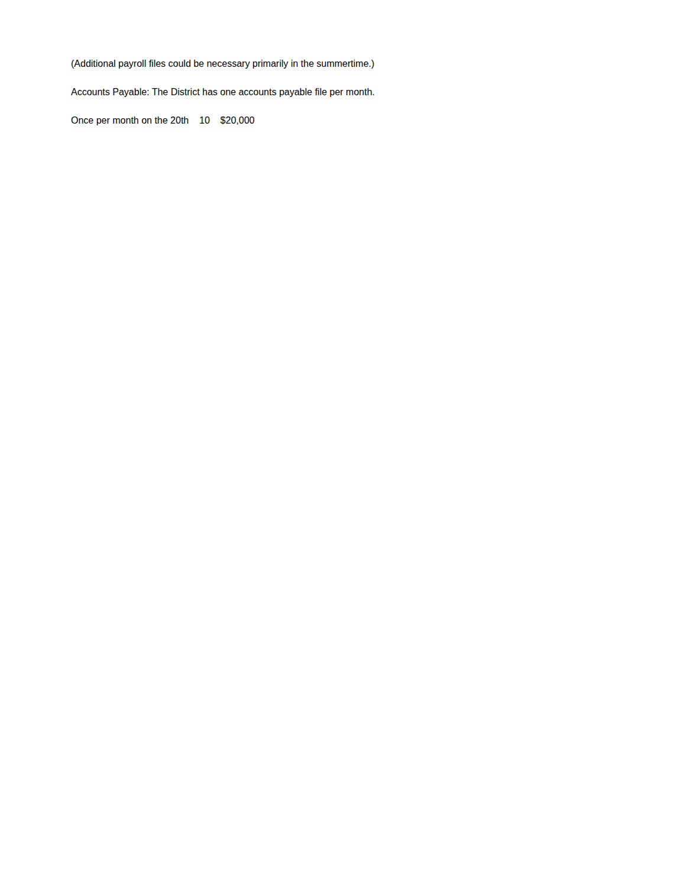(Additional payroll files could be necessary primarily in the summertime.)
Accounts Payable: The District has one accounts payable file per month.
Once per month on the 20th 10 $20,000